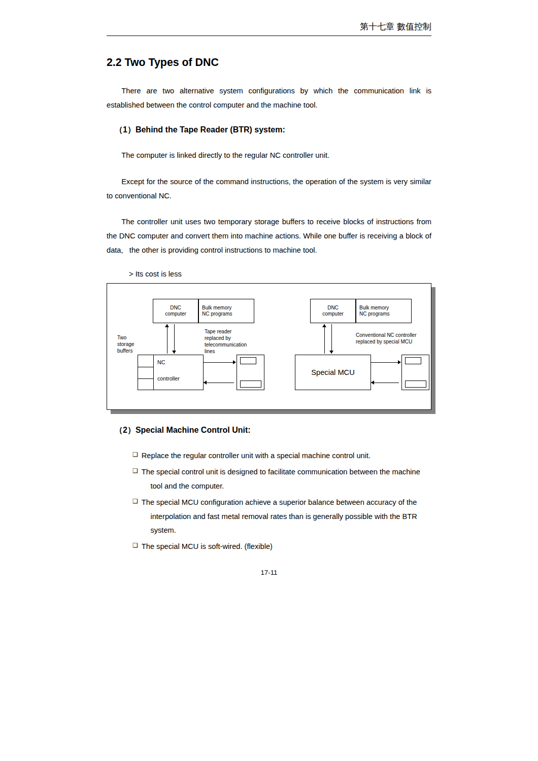第十七章 數值控制
2.2 Two Types of DNC
There are two alternative system configurations by which the communication link is established between the control computer and the machine tool.
（1）Behind the Tape Reader (BTR) system:
The computer is linked directly to the regular NC controller unit.
Except for the source of the command instructions, the operation of the system is very similar to conventional NC.
The controller unit uses two temporary storage buffers to receive blocks of instructions from the DNC computer and convert them into machine actions. While one buffer is receiving a block of data, the other is providing control instructions to machine tool.
> Its cost is less
DNC
computer
Bulk memory
NC programs
Two
storage
buffers
Tape reader
replaced by
telecommunication
lines
NC
controller
DNC
computer
Bulk memory
NC programs
Conventional NC controller
replaced by special MCU
Special MCU
（2）Special Machine Control Unit:
Replace the regular controller unit with a special machine control unit.
The special control unit is designed to facilitate communication between the machinetool and the computer.
The special MCU configuration achieve a superior balance between accuracy of theinterpolation and fast metal removal rates than is generally possible with the BTR system.
The special MCU is soft-wired. (flexible)
17-11